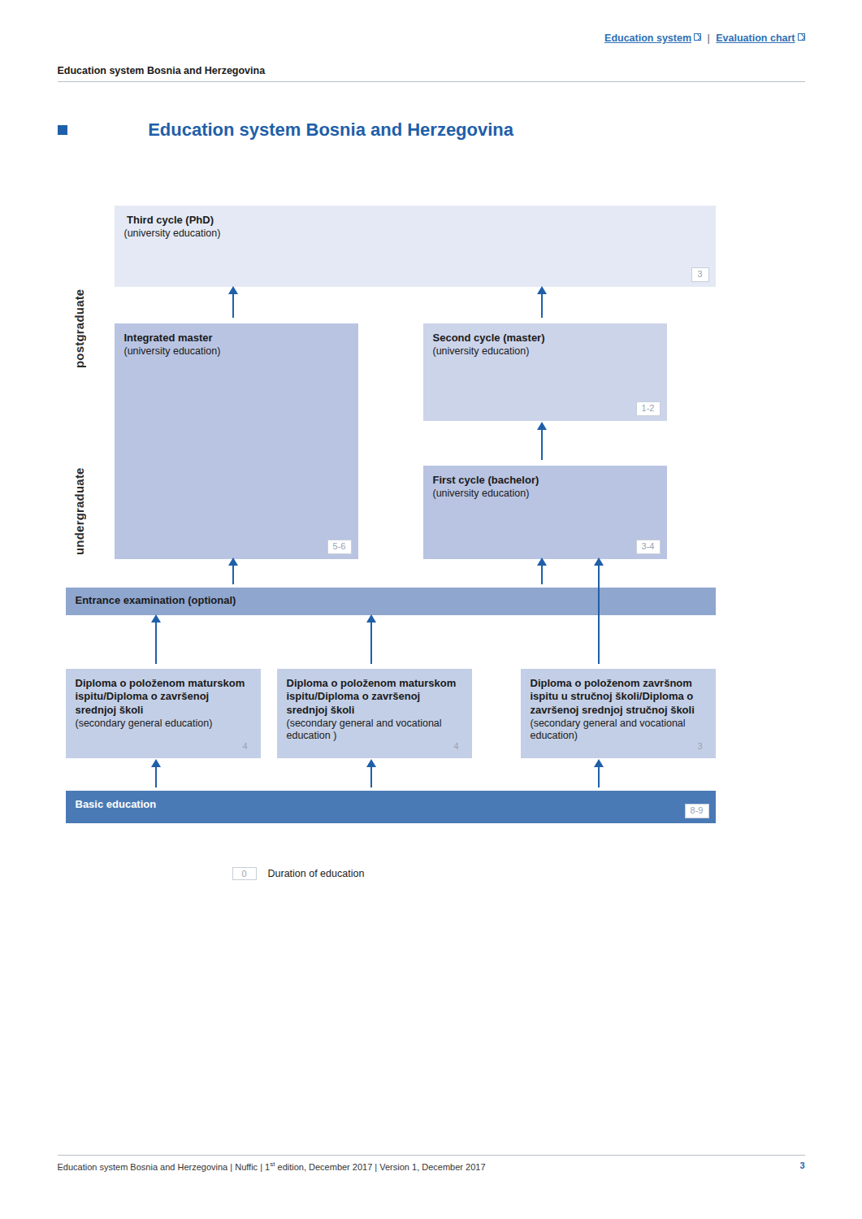Education system | Evaluation chart
Education system Bosnia and Herzegovina
Education system Bosnia and Herzegovina
postgraduate
undergraduate
Third cycle (PhD)
(university education)
3
Integrated master
(university education)
5-6
Second cycle (master)
(university education)
1-2
First cycle (bachelor)
(university education)
3-4
Entrance examination (optional)
Diploma o položenom maturskom ispitu/Diploma o završenoj srednjoj školi
(secondary general education)
4
Diploma o položenom maturskom ispitu/Diploma o završenoj srednjoj školi
(secondary general and vocational education )
4
Diploma o položenom završnom ispitu u stručnoj školi/Diploma o završenoj srednjoj stručnoj školi
(secondary general and vocational education)
3
Basic education
8-9
0
Duration of education
Education system Bosnia and Herzegovina | Nuffic | 1st edition, December 2017 | Version 1, December 2017
3